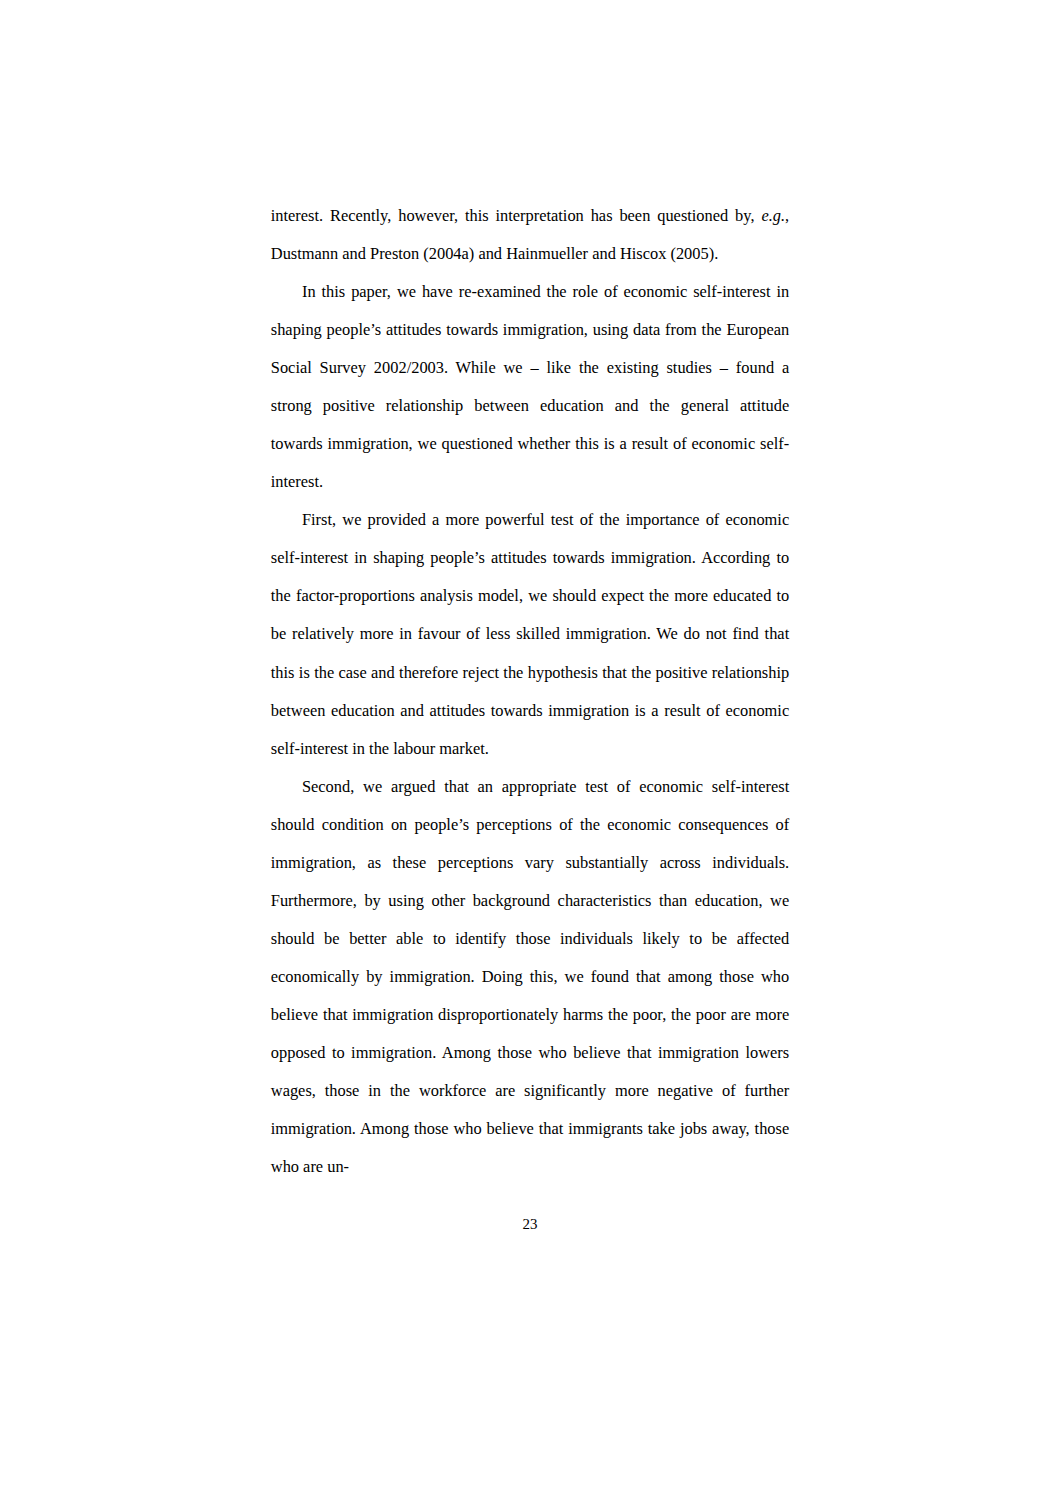interest. Recently, however, this interpretation has been questioned by, e.g., Dustmann and Preston (2004a) and Hainmueller and Hiscox (2005).
In this paper, we have re-examined the role of economic self-interest in shaping people’s attitudes towards immigration, using data from the European Social Survey 2002/2003. While we – like the existing studies – found a strong positive relationship between education and the general attitude towards immigration, we questioned whether this is a result of economic self-interest.
First, we provided a more powerful test of the importance of economic self-interest in shaping people’s attitudes towards immigration. According to the factor-proportions analysis model, we should expect the more educated to be relatively more in favour of less skilled immigration. We do not find that this is the case and therefore reject the hypothesis that the positive relationship between education and attitudes towards immigration is a result of economic self-interest in the labour market.
Second, we argued that an appropriate test of economic self-interest should condition on people’s perceptions of the economic consequences of immigration, as these perceptions vary substantially across individuals. Furthermore, by using other background characteristics than education, we should be better able to identify those individuals likely to be affected economically by immigration. Doing this, we found that among those who believe that immigration disproportionately harms the poor, the poor are more opposed to immigration. Among those who believe that immigration lowers wages, those in the workforce are significantly more negative of further immigration. Among those who believe that immigrants take jobs away, those who are un-
23